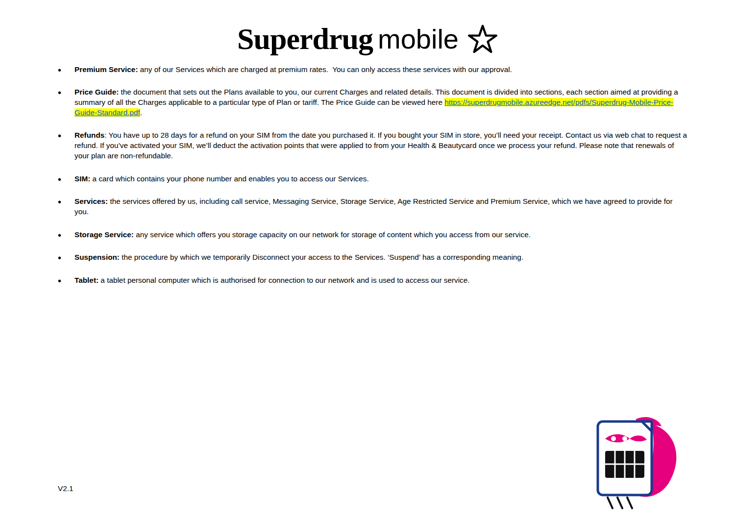Superdrug mobile
Premium Service: any of our Services which are charged at premium rates. You can only access these services with our approval.
Price Guide: the document that sets out the Plans available to you, our current Charges and related details. This document is divided into sections, each section aimed at providing a summary of all the Charges applicable to a particular type of Plan or tariff. The Price Guide can be viewed here https://superdrugmobile.azureedge.net/pdfs/Superdrug-Mobile-Price-Guide-Standard.pdf.
Refunds: You have up to 28 days for a refund on your SIM from the date you purchased it. If you bought your SIM in store, you’ll need your receipt. Contact us via web chat to request a refund. If you’ve activated your SIM, we’ll deduct the activation points that were applied to from your Health & Beautycard once we process your refund. Please note that renewals of your plan are non-refundable.
SIM: a card which contains your phone number and enables you to access our Services.
Services: the services offered by us, including call service, Messaging Service, Storage Service, Age Restricted Service and Premium Service, which we have agreed to provide for you.
Storage Service: any service which offers you storage capacity on our network for storage of content which you access from our service.
Suspension: the procedure by which we temporarily Disconnect your access to the Services. ‘Suspend’ has a corresponding meaning.
Tablet: a tablet personal computer which is authorised for connection to our network and is used to access our service.
V2.1